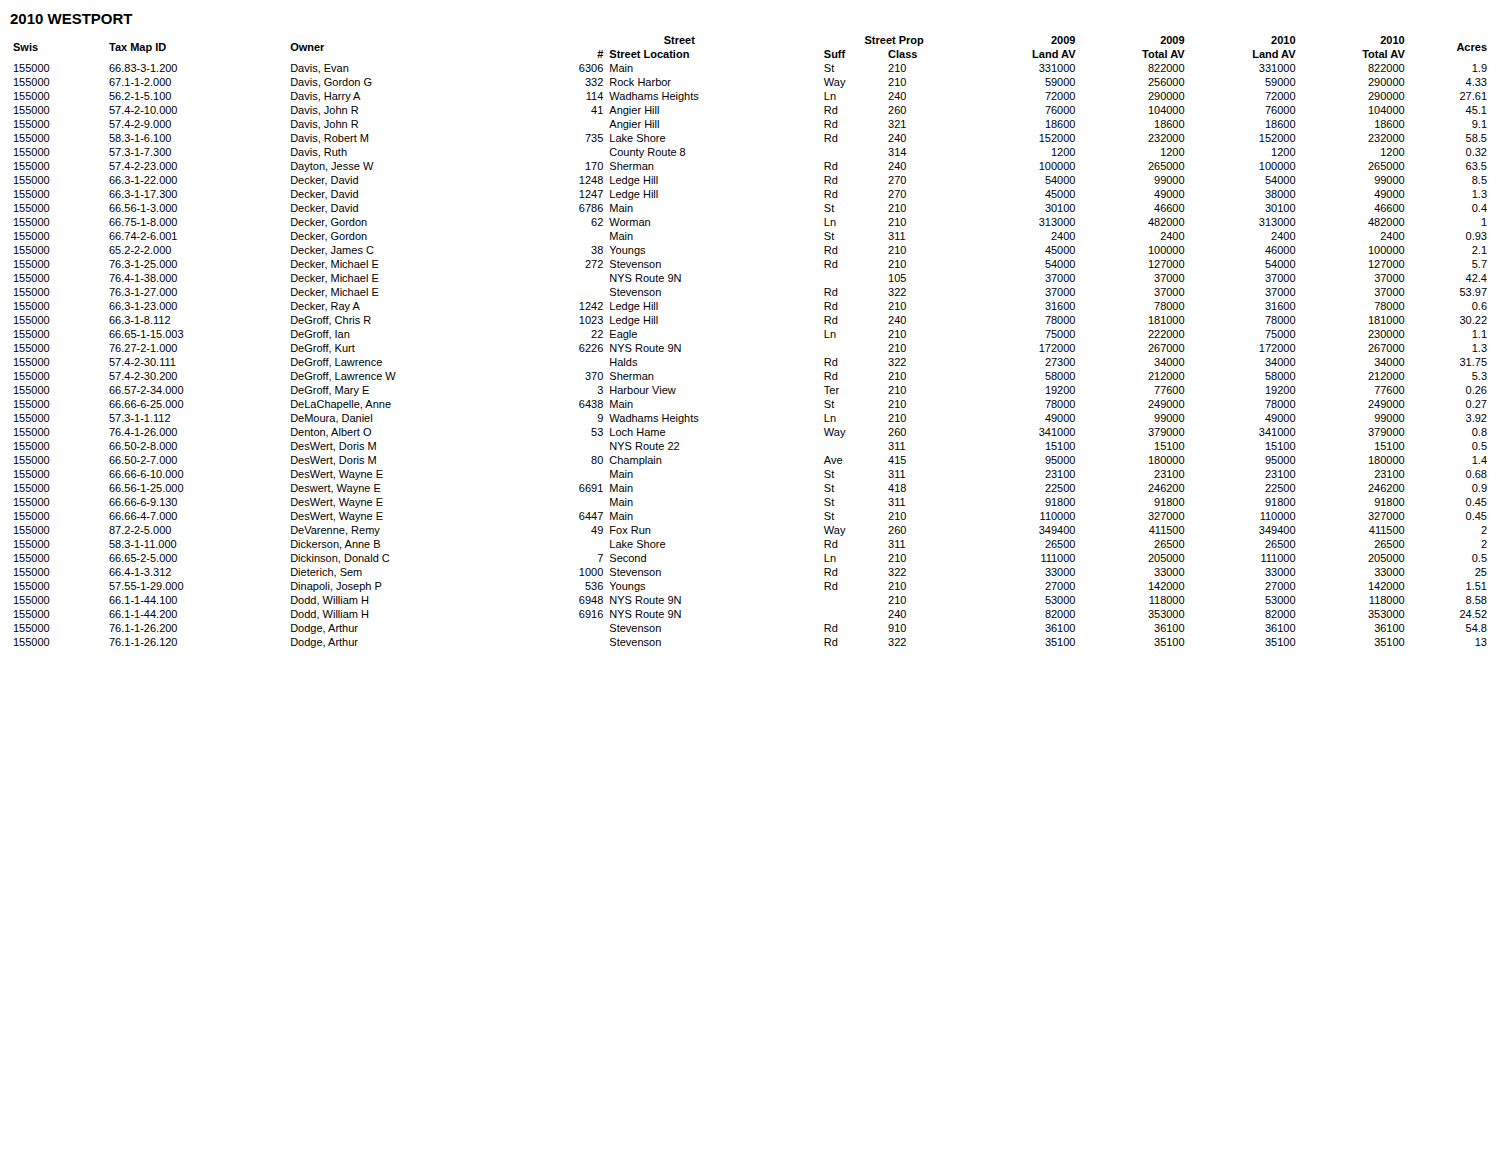2010 WESTPORT
| Swis | Tax Map ID | Owner | Street | Street Prop | 2009 | 2009 | 2010 | 2010 | Acres |
| --- | --- | --- | --- | --- | --- | --- | --- | --- | --- |
| # | Street Location | Suff | Class | Land AV | Total AV | Land AV | Total AV |
| 155000 | 66.83-3-1.200 | Davis, Evan | 6306 | Main | St | 210 | 331000 | 822000 | 331000 | 822000 | 1.9 |
| 155000 | 67.1-1-2.000 | Davis, Gordon G | 332 | Rock Harbor | Way | 210 | 59000 | 256000 | 59000 | 290000 | 4.33 |
| 155000 | 56.2-1-5.100 | Davis, Harry A | 114 | Wadhams Heights | Ln | 240 | 72000 | 290000 | 72000 | 290000 | 27.61 |
| 155000 | 57.4-2-10.000 | Davis, John R | 41 | Angier Hill | Rd | 260 | 76000 | 104000 | 76000 | 104000 | 45.1 |
| 155000 | 57.4-2-9.000 | Davis, John R | | Angier Hill | Rd | 321 | 18600 | 18600 | 18600 | 18600 | 9.1 |
| 155000 | 58.3-1-6.100 | Davis, Robert M | 735 | Lake Shore | Rd | 240 | 152000 | 232000 | 152000 | 232000 | 58.5 |
| 155000 | 57.3-1-7.300 | Davis, Ruth | | County Route 8 | | 314 | 1200 | 1200 | 1200 | 1200 | 0.32 |
| 155000 | 57.4-2-23.000 | Dayton, Jesse W | 170 | Sherman | Rd | 240 | 100000 | 265000 | 100000 | 265000 | 63.5 |
| 155000 | 66.3-1-22.000 | Decker, David | 1248 | Ledge Hill | Rd | 270 | 54000 | 99000 | 54000 | 99000 | 8.5 |
| 155000 | 66.3-1-17.300 | Decker, David | 1247 | Ledge Hill | Rd | 270 | 45000 | 49000 | 38000 | 49000 | 1.3 |
| 155000 | 66.56-1-3.000 | Decker, David | 6786 | Main | St | 210 | 30100 | 46600 | 30100 | 46600 | 0.4 |
| 155000 | 66.75-1-8.000 | Decker, Gordon | 62 | Worman | Ln | 210 | 313000 | 482000 | 313000 | 482000 | 1 |
| 155000 | 66.74-2-6.001 | Decker, Gordon | | Main | St | 311 | 2400 | 2400 | 2400 | 2400 | 0.93 |
| 155000 | 65.2-2-2.000 | Decker, James C | 38 | Youngs | Rd | 210 | 45000 | 100000 | 46000 | 100000 | 2.1 |
| 155000 | 76.3-1-25.000 | Decker, Michael E | 272 | Stevenson | Rd | 210 | 54000 | 127000 | 54000 | 127000 | 5.7 |
| 155000 | 76.4-1-38.000 | Decker, Michael E | | NYS Route 9N | | 105 | 37000 | 37000 | 37000 | 37000 | 42.4 |
| 155000 | 76.3-1-27.000 | Decker, Michael E | | Stevenson | Rd | 322 | 37000 | 37000 | 37000 | 37000 | 53.97 |
| 155000 | 66.3-1-23.000 | Decker, Ray A | 1242 | Ledge Hill | Rd | 210 | 31600 | 78000 | 31600 | 78000 | 0.6 |
| 155000 | 66.3-1-8.112 | DeGroff, Chris R | 1023 | Ledge Hill | Rd | 240 | 78000 | 181000 | 78000 | 181000 | 30.22 |
| 155000 | 66.65-1-15.003 | DeGroff, Ian | 22 | Eagle | Ln | 210 | 75000 | 222000 | 75000 | 230000 | 1.1 |
| 155000 | 76.27-2-1.000 | DeGroff, Kurt | 6226 | NYS Route 9N | | 210 | 172000 | 267000 | 172000 | 267000 | 1.3 |
| 155000 | 57.4-2-30.111 | DeGroff, Lawrence | | Halds | Rd | 322 | 27300 | 34000 | 34000 | 34000 | 31.75 |
| 155000 | 57.4-2-30.200 | DeGroff, Lawrence W | 370 | Sherman | Rd | 210 | 58000 | 212000 | 58000 | 212000 | 5.3 |
| 155000 | 66.57-2-34.000 | DeGroff, Mary E | 3 | Harbour View | Ter | 210 | 19200 | 77600 | 19200 | 77600 | 0.26 |
| 155000 | 66.66-6-25.000 | DeLaChapelle, Anne | 6438 | Main | St | 210 | 78000 | 249000 | 78000 | 249000 | 0.27 |
| 155000 | 57.3-1-1.112 | DeMoura, Daniel | 9 | Wadhams Heights | Ln | 210 | 49000 | 99000 | 49000 | 99000 | 3.92 |
| 155000 | 76.4-1-26.000 | Denton, Albert O | 53 | Loch Hame | Way | 260 | 341000 | 379000 | 341000 | 379000 | 0.8 |
| 155000 | 66.50-2-8.000 | DesWert, Doris M | | NYS Route 22 | | 311 | 15100 | 15100 | 15100 | 15100 | 0.5 |
| 155000 | 66.50-2-7.000 | DesWert, Doris M | 80 | Champlain | Ave | 415 | 95000 | 180000 | 95000 | 180000 | 1.4 |
| 155000 | 66.66-6-10.000 | DesWert, Wayne E | | Main | St | 311 | 23100 | 23100 | 23100 | 23100 | 0.68 |
| 155000 | 66.56-1-25.000 | Deswert, Wayne E | 6691 | Main | St | 418 | 22500 | 246200 | 22500 | 246200 | 0.9 |
| 155000 | 66.66-6-9.130 | DesWert, Wayne E | | Main | St | 311 | 91800 | 91800 | 91800 | 91800 | 0.45 |
| 155000 | 66.66-4-7.000 | DesWert, Wayne E | 6447 | Main | St | 210 | 110000 | 327000 | 110000 | 327000 | 0.45 |
| 155000 | 87.2-2-5.000 | DeVarenne, Remy | 49 | Fox Run | Way | 260 | 349400 | 411500 | 349400 | 411500 | 2 |
| 155000 | 58.3-1-11.000 | Dickerson, Anne B | | Lake Shore | Rd | 311 | 26500 | 26500 | 26500 | 26500 | 2 |
| 155000 | 66.65-2-5.000 | Dickinson, Donald C | 7 | Second | Ln | 210 | 111000 | 205000 | 111000 | 205000 | 0.5 |
| 155000 | 66.4-1-3.312 | Dieterich, Sem | 1000 | Stevenson | Rd | 322 | 33000 | 33000 | 33000 | 33000 | 25 |
| 155000 | 57.55-1-29.000 | Dinapoli, Joseph P | 536 | Youngs | Rd | 210 | 27000 | 142000 | 27000 | 142000 | 1.51 |
| 155000 | 66.1-1-44.100 | Dodd, William H | 6948 | NYS Route 9N | | 210 | 53000 | 118000 | 53000 | 118000 | 8.58 |
| 155000 | 66.1-1-44.200 | Dodd, William H | 6916 | NYS Route 9N | | 240 | 82000 | 353000 | 82000 | 353000 | 24.52 |
| 155000 | 76.1-1-26.200 | Dodge, Arthur | | Stevenson | Rd | 910 | 36100 | 36100 | 36100 | 36100 | 54.8 |
| 155000 | 76.1-1-26.120 | Dodge, Arthur | | Stevenson | Rd | 322 | 35100 | 35100 | 35100 | 35100 | 13 |